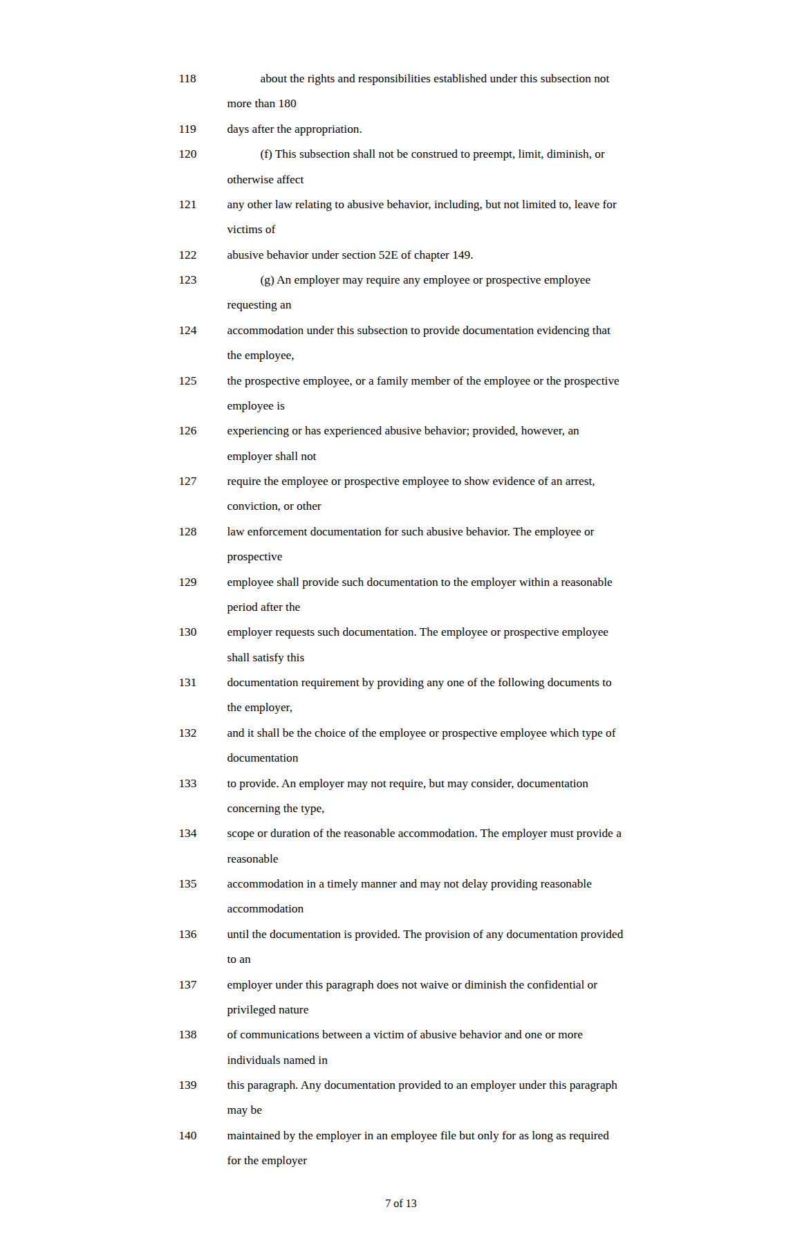118
about the rights and responsibilities established under this subsection not more than 180
119
days after the appropriation.
120
(f) This subsection shall not be construed to preempt, limit, diminish, or otherwise affect
121
any other law relating to abusive behavior, including, but not limited to, leave for victims of
122
abusive behavior under section 52E of chapter 149.
123
(g) An employer may require any employee or prospective employee requesting an
124
accommodation under this subsection to provide documentation evidencing that the employee,
125
the prospective employee, or a family member of the employee or the prospective employee is
126
experiencing or has experienced abusive behavior; provided, however, an employer shall not
127
require the employee or prospective employee to show evidence of an arrest, conviction, or other
128
law enforcement documentation for such abusive behavior. The employee or prospective
129
employee shall provide such documentation to the employer within a reasonable period after the
130
employer requests such documentation. The employee or prospective employee shall satisfy this
131
documentation requirement by providing any one of the following documents to the employer,
132
and it shall be the choice of the employee or prospective employee which type of documentation
133
to provide. An employer may not require, but may consider, documentation concerning the type,
134
scope or duration of the reasonable accommodation. The employer must provide a reasonable
135
accommodation in a timely manner and may not delay providing reasonable accommodation
136
until the documentation is provided. The provision of any documentation provided to an
137
employer under this paragraph does not waive or diminish the confidential or privileged nature
138
of communications between a victim of abusive behavior and one or more individuals named in
139
this paragraph. Any documentation provided to an employer under this paragraph may be
140
maintained by the employer in an employee file but only for as long as required for the employer
7 of 13